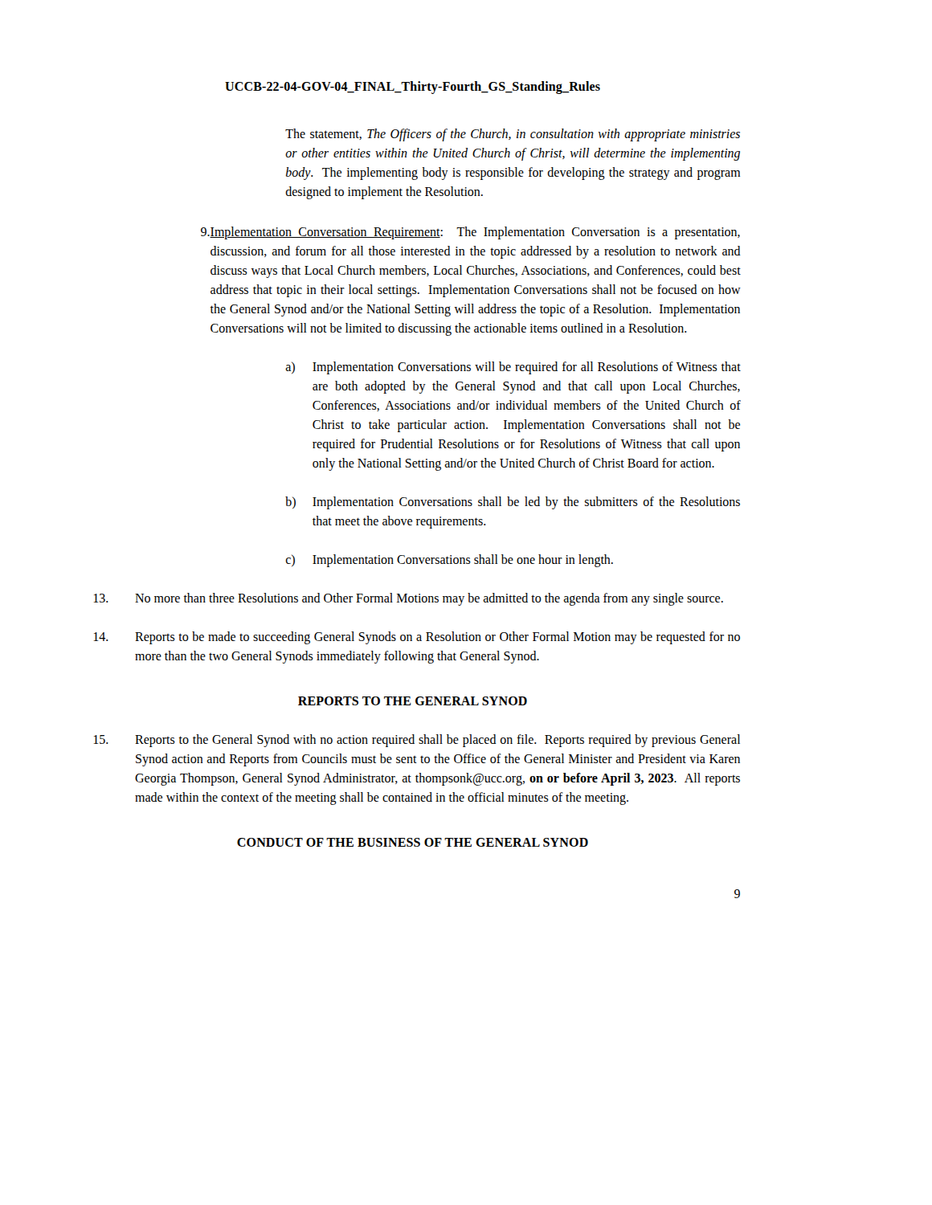UCCB-22-04-GOV-04_FINAL_Thirty-Fourth_GS_Standing_Rules
The statement, The Officers of the Church, in consultation with appropriate ministries or other entities within the United Church of Christ, will determine the implementing body. The implementing body is responsible for developing the strategy and program designed to implement the Resolution.
9.
Implementation Conversation Requirement: The Implementation Conversation is a presentation, discussion, and forum for all those interested in the topic addressed by a resolution to network and discuss ways that Local Church members, Local Churches, Associations, and Conferences, could best address that topic in their local settings. Implementation Conversations shall not be focused on how the General Synod and/or the National Setting will address the topic of a Resolution. Implementation Conversations will not be limited to discussing the actionable items outlined in a Resolution.
a)
Implementation Conversations will be required for all Resolutions of Witness that are both adopted by the General Synod and that call upon Local Churches, Conferences, Associations and/or individual members of the United Church of Christ to take particular action. Implementation Conversations shall not be required for Prudential Resolutions or for Resolutions of Witness that call upon only the National Setting and/or the United Church of Christ Board for action.
b)
Implementation Conversations shall be led by the submitters of the Resolutions that meet the above requirements.
c)
Implementation Conversations shall be one hour in length.
13.
No more than three Resolutions and Other Formal Motions may be admitted to the agenda from any single source.
14.
Reports to be made to succeeding General Synods on a Resolution or Other Formal Motion may be requested for no more than the two General Synods immediately following that General Synod.
REPORTS TO THE GENERAL SYNOD
15.
Reports to the General Synod with no action required shall be placed on file. Reports required by previous General Synod action and Reports from Councils must be sent to the Office of the General Minister and President via Karen Georgia Thompson, General Synod Administrator, at thompsonk@ucc.org, on or before April 3, 2023. All reports made within the context of the meeting shall be contained in the official minutes of the meeting.
CONDUCT OF THE BUSINESS OF THE GENERAL SYNOD
9